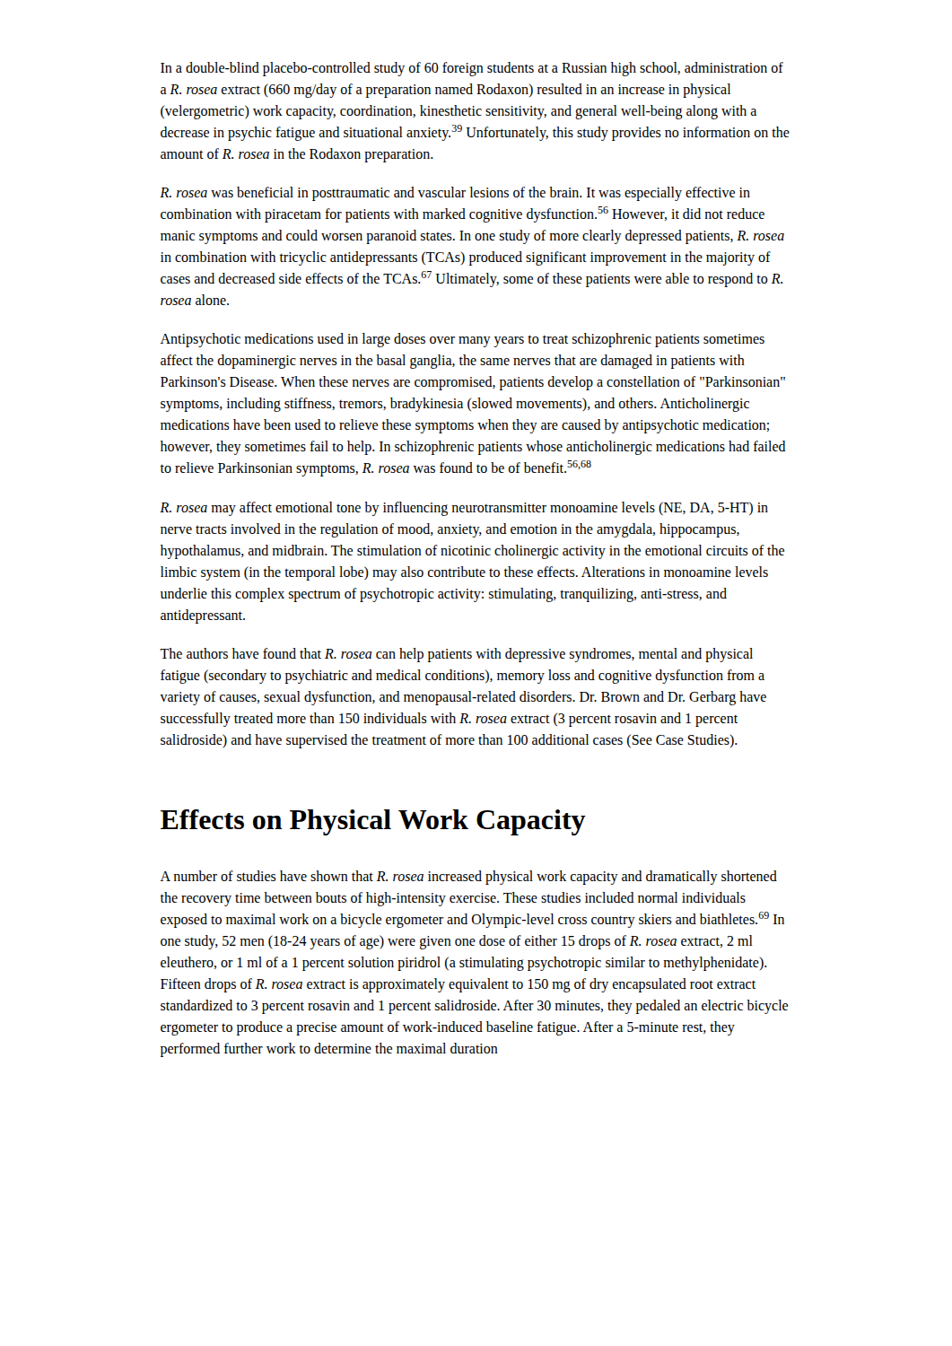In a double-blind placebo-controlled study of 60 foreign students at a Russian high school, administration of a R. rosea extract (660 mg/day of a preparation named Rodaxon) resulted in an increase in physical (velergometric) work capacity, coordination, kinesthetic sensitivity, and general well-being along with a decrease in psychic fatigue and situational anxiety.39 Unfortunately, this study provides no information on the amount of R. rosea in the Rodaxon preparation.
R. rosea was beneficial in posttraumatic and vascular lesions of the brain. It was especially effective in combination with piracetam for patients with marked cognitive dysfunction.56 However, it did not reduce manic symptoms and could worsen paranoid states. In one study of more clearly depressed patients, R. rosea in combination with tricyclic antidepressants (TCAs) produced significant improvement in the majority of cases and decreased side effects of the TCAs.67 Ultimately, some of these patients were able to respond to R. rosea alone.
Antipsychotic medications used in large doses over many years to treat schizophrenic patients sometimes affect the dopaminergic nerves in the basal ganglia, the same nerves that are damaged in patients with Parkinson's Disease. When these nerves are compromised, patients develop a constellation of "Parkinsonian" symptoms, including stiffness, tremors, bradykinesia (slowed movements), and others. Anticholinergic medications have been used to relieve these symptoms when they are caused by antipsychotic medication; however, they sometimes fail to help. In schizophrenic patients whose anticholinergic medications had failed to relieve Parkinsonian symptoms, R. rosea was found to be of benefit.56,68
R. rosea may affect emotional tone by influencing neurotransmitter monoamine levels (NE, DA, 5-HT) in nerve tracts involved in the regulation of mood, anxiety, and emotion in the amygdala, hippocampus, hypothalamus, and midbrain. The stimulation of nicotinic cholinergic activity in the emotional circuits of the limbic system (in the temporal lobe) may also contribute to these effects. Alterations in monoamine levels underlie this complex spectrum of psychotropic activity: stimulating, tranquilizing, anti-stress, and antidepressant.
The authors have found that R. rosea can help patients with depressive syndromes, mental and physical fatigue (secondary to psychiatric and medical conditions), memory loss and cognitive dysfunction from a variety of causes, sexual dysfunction, and menopausal-related disorders. Dr. Brown and Dr. Gerbarg have successfully treated more than 150 individuals with R. rosea extract (3 percent rosavin and 1 percent salidroside) and have supervised the treatment of more than 100 additional cases (See Case Studies).
Effects on Physical Work Capacity
A number of studies have shown that R. rosea increased physical work capacity and dramatically shortened the recovery time between bouts of high-intensity exercise. These studies included normal individuals exposed to maximal work on a bicycle ergometer and Olympic-level cross country skiers and biathletes.69 In one study, 52 men (18-24 years of age) were given one dose of either 15 drops of R. rosea extract, 2 ml eleuthero, or 1 ml of a 1 percent solution piridrol (a stimulating psychotropic similar to methylphenidate). Fifteen drops of R. rosea extract is approximately equivalent to 150 mg of dry encapsulated root extract standardized to 3 percent rosavin and 1 percent salidroside. After 30 minutes, they pedaled an electric bicycle ergometer to produce a precise amount of work-induced baseline fatigue. After a 5-minute rest, they performed further work to determine the maximal duration